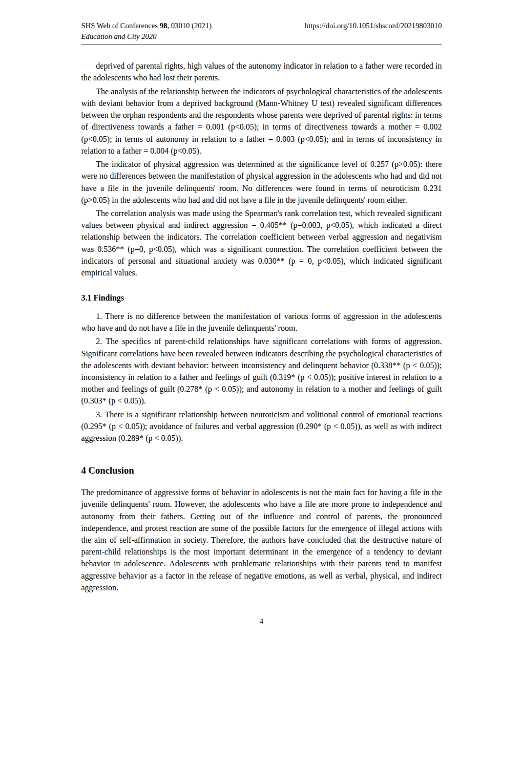SHS Web of Conferences 98, 03010 (2021)
Education and City 2020
https://doi.org/10.1051/shsconf/20219803010
deprived of parental rights, high values of the autonomy indicator in relation to a father were recorded in the adolescents who had lost their parents.
The analysis of the relationship between the indicators of psychological characteristics of the adolescents with deviant behavior from a deprived background (Mann-Whitney U test) revealed significant differences between the orphan respondents and the respondents whose parents were deprived of parental rights: in terms of directiveness towards a father = 0.001 (p<0.05); in terms of directiveness towards a mother = 0.002 (p<0.05); in terms of autonomy in relation to a father = 0.003 (p<0.05); and in terms of inconsistency in relation to a father = 0.004 (p<0.05).
The indicator of physical aggression was determined at the significance level of 0.257 (p>0.05): there were no differences between the manifestation of physical aggression in the adolescents who had and did not have a file in the juvenile delinquents' room. No differences were found in terms of neuroticism 0.231 (p>0.05) in the adolescents who had and did not have a file in the juvenile delinquents' room either.
The correlation analysis was made using the Spearman's rank correlation test, which revealed significant values between physical and indirect aggression = 0.405** (p=0.003, p<0.05), which indicated a direct relationship between the indicators. The correlation coefficient between verbal aggression and negativism was 0.536** (p=0, p<0.05), which was a significant connection. The correlation coefficient between the indicators of personal and situational anxiety was 0.030** (p = 0, p<0.05), which indicated significant empirical values.
3.1 Findings
1. There is no difference between the manifestation of various forms of aggression in the adolescents who have and do not have a file in the juvenile delinquents' room.
2. The specifics of parent-child relationships have significant correlations with forms of aggression. Significant correlations have been revealed between indicators describing the psychological characteristics of the adolescents with deviant behavior: between inconsistency and delinquent behavior (0.338** (p < 0.05)); inconsistency in relation to a father and feelings of guilt (0.319* (p < 0.05)); positive interest in relation to a mother and feelings of guilt (0.278* (p < 0.05)); and autonomy in relation to a mother and feelings of guilt (0.303* (p < 0.05)).
3. There is a significant relationship between neuroticism and volitional control of emotional reactions (0.295* (p < 0.05)); avoidance of failures and verbal aggression (0.290* (p < 0.05)), as well as with indirect aggression (0.289* (p < 0.05)).
4 Conclusion
The predominance of aggressive forms of behavior in adolescents is not the main fact for having a file in the juvenile delinquents' room. However, the adolescents who have a file are more prone to independence and autonomy from their fathers. Getting out of the influence and control of parents, the pronounced independence, and protest reaction are some of the possible factors for the emergence of illegal actions with the aim of self-affirmation in society. Therefore, the authors have concluded that the destructive nature of parent-child relationships is the most important determinant in the emergence of a tendency to deviant behavior in adolescence. Adolescents with problematic relationships with their parents tend to manifest aggressive behavior as a factor in the release of negative emotions, as well as verbal, physical, and indirect aggression.
4